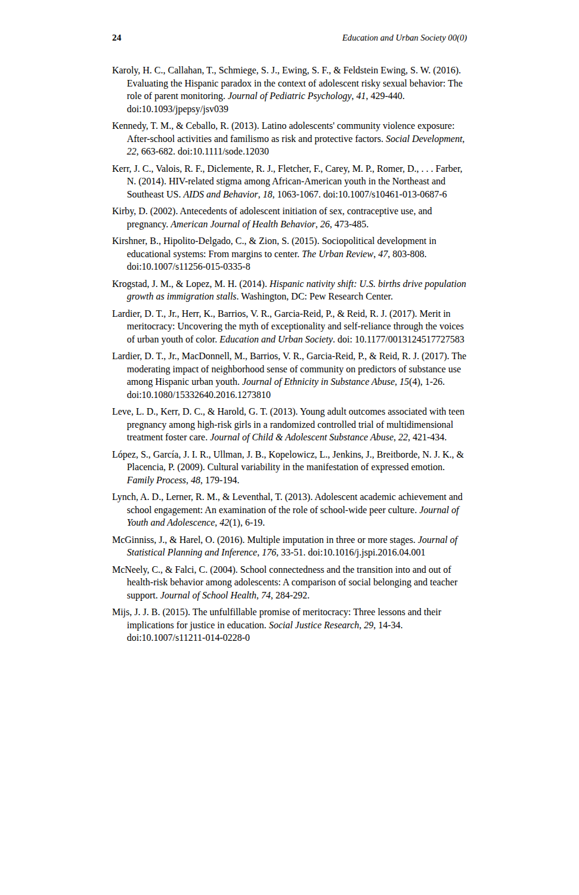24 Education and Urban Society 00(0)
Karoly, H. C., Callahan, T., Schmiege, S. J., Ewing, S. F., & Feldstein Ewing, S. W. (2016). Evaluating the Hispanic paradox in the context of adolescent risky sexual behavior: The role of parent monitoring. Journal of Pediatric Psychology, 41, 429-440. doi:10.1093/jpepsy/jsv039
Kennedy, T. M., & Ceballo, R. (2013). Latino adolescents' community violence exposure: After-school activities and familismo as risk and protective factors. Social Development, 22, 663-682. doi:10.1111/sode.12030
Kerr, J. C., Valois, R. F., Diclemente, R. J., Fletcher, F., Carey, M. P., Romer, D., . . . Farber, N. (2014). HIV-related stigma among African-American youth in the Northeast and Southeast US. AIDS and Behavior, 18, 1063-1067. doi:10.1007/s10461-013-0687-6
Kirby, D. (2002). Antecedents of adolescent initiation of sex, contraceptive use, and pregnancy. American Journal of Health Behavior, 26, 473-485.
Kirshner, B., Hipolito-Delgado, C., & Zion, S. (2015). Sociopolitical development in educational systems: From margins to center. The Urban Review, 47, 803-808. doi:10.1007/s11256-015-0335-8
Krogstad, J. M., & Lopez, M. H. (2014). Hispanic nativity shift: U.S. births drive population growth as immigration stalls. Washington, DC: Pew Research Center.
Lardier, D. T., Jr., Herr, K., Barrios, V. R., Garcia-Reid, P., & Reid, R. J. (2017). Merit in meritocracy: Uncovering the myth of exceptionality and self-reliance through the voices of urban youth of color. Education and Urban Society. doi: 10.1177/0013124517727583
Lardier, D. T., Jr., MacDonnell, M., Barrios, V. R., Garcia-Reid, P., & Reid, R. J. (2017). The moderating impact of neighborhood sense of community on predictors of substance use among Hispanic urban youth. Journal of Ethnicity in Substance Abuse, 15(4), 1-26. doi:10.1080/15332640.2016.1273810
Leve, L. D., Kerr, D. C., & Harold, G. T. (2013). Young adult outcomes associated with teen pregnancy among high-risk girls in a randomized controlled trial of multidimensional treatment foster care. Journal of Child & Adolescent Substance Abuse, 22, 421-434.
López, S., García, J. I. R., Ullman, J. B., Kopelowicz, L., Jenkins, J., Breitborde, N. J. K., & Placencia, P. (2009). Cultural variability in the manifestation of expressed emotion. Family Process, 48, 179-194.
Lynch, A. D., Lerner, R. M., & Leventhal, T. (2013). Adolescent academic achievement and school engagement: An examination of the role of school-wide peer culture. Journal of Youth and Adolescence, 42(1), 6-19.
McGinniss, J., & Harel, O. (2016). Multiple imputation in three or more stages. Journal of Statistical Planning and Inference, 176, 33-51. doi:10.1016/j.jspi.2016.04.001
McNeely, C., & Falci, C. (2004). School connectedness and the transition into and out of health-risk behavior among adolescents: A comparison of social belonging and teacher support. Journal of School Health, 74, 284-292.
Mijs, J. J. B. (2015). The unfulfillable promise of meritocracy: Three lessons and their implications for justice in education. Social Justice Research, 29, 14-34. doi:10.1007/s11211-014-0228-0